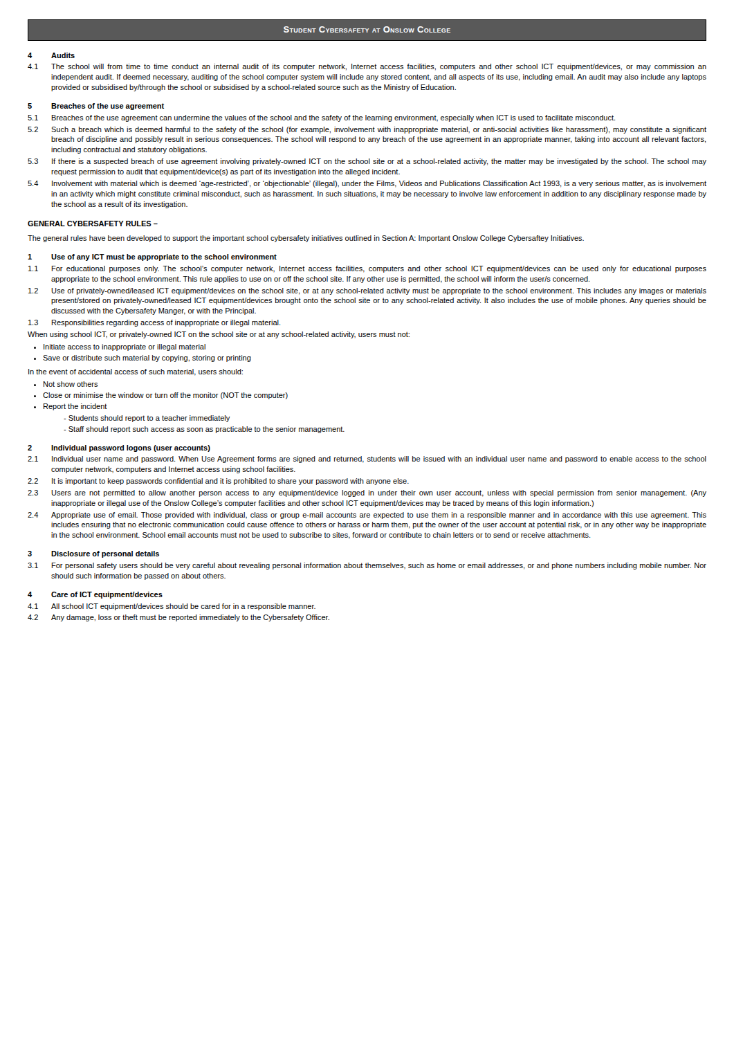Student Cybersafety at Onslow College
4 Audits
4.1 The school will from time to time conduct an internal audit of its computer network, Internet access facilities, computers and other school ICT equipment/devices, or may commission an independent audit. If deemed necessary, auditing of the school computer system will include any stored content, and all aspects of its use, including email. An audit may also include any laptops provided or subsidised by/through the school or subsidised by a school-related source such as the Ministry of Education.
5 Breaches of the use agreement
5.1 Breaches of the use agreement can undermine the values of the school and the safety of the learning environment, especially when ICT is used to facilitate misconduct.
5.2 Such a breach which is deemed harmful to the safety of the school (for example, involvement with inappropriate material, or anti-social activities like harassment), may constitute a significant breach of discipline and possibly result in serious consequences. The school will respond to any breach of the use agreement in an appropriate manner, taking into account all relevant factors, including contractual and statutory obligations.
5.3 If there is a suspected breach of use agreement involving privately-owned ICT on the school site or at a school-related activity, the matter may be investigated by the school. The school may request permission to audit that equipment/device(s) as part of its investigation into the alleged incident.
5.4 Involvement with material which is deemed ‘age-restricted’, or ‘objectionable’ (illegal), under the Films, Videos and Publications Classification Act 1993, is a very serious matter, as is involvement in an activity which might constitute criminal misconduct, such as harassment. In such situations, it may be necessary to involve law enforcement in addition to any disciplinary response made by the school as a result of its investigation.
GENERAL CYBERSAFETY RULES –
The general rules have been developed to support the important school cybersafety initiatives outlined in Section A: Important Onslow College Cybersaftey Initiatives.
1 Use of any ICT must be appropriate to the school environment
1.1 For educational purposes only. The school’s computer network, Internet access facilities, computers and other school ICT equipment/devices can be used only for educational purposes appropriate to the school environment. This rule applies to use on or off the school site. If any other use is permitted, the school will inform the user/s concerned.
1.2 Use of privately-owned/leased ICT equipment/devices on the school site, or at any school-related activity must be appropriate to the school environment. This includes any images or materials present/stored on privately-owned/leased ICT equipment/devices brought onto the school site or to any school-related activity. It also includes the use of mobile phones. Any queries should be discussed with the Cybersafety Manger, or with the Principal.
1.3 Responsibilities regarding access of inappropriate or illegal material.
When using school ICT, or privately-owned ICT on the school site or at any school-related activity, users must not:
Initiate access to inappropriate or illegal material
Save or distribute such material by copying, storing or printing
In the event of accidental access of such material, users should:
Not show others
Close or minimise the window or turn off the monitor (NOT the computer)
Report the incident
Students should report to a teacher immediately
Staff should report such access as soon as practicable to the senior management.
2 Individual password logons (user accounts)
2.1 Individual user name and password. When Use Agreement forms are signed and returned, students will be issued with an individual user name and password to enable access to the school computer network, computers and Internet access using school facilities.
2.2 It is important to keep passwords confidential and it is prohibited to share your password with anyone else.
2.3 Users are not permitted to allow another person access to any equipment/device logged in under their own user account, unless with special permission from senior management. (Any inappropriate or illegal use of the Onslow College’s computer facilities and other school ICT equipment/devices may be traced by means of this login information.)
2.4 Appropriate use of email. Those provided with individual, class or group e-mail accounts are expected to use them in a responsible manner and in accordance with this use agreement. This includes ensuring that no electronic communication could cause offence to others or harass or harm them, put the owner of the user account at potential risk, or in any other way be inappropriate in the school environment. School email accounts must not be used to subscribe to sites, forward or contribute to chain letters or to send or receive attachments.
3 Disclosure of personal details
3.1 For personal safety users should be very careful about revealing personal information about themselves, such as home or email addresses, or and phone numbers including mobile number. Nor should such information be passed on about others.
4 Care of ICT equipment/devices
4.1 All school ICT equipment/devices should be cared for in a responsible manner.
4.2 Any damage, loss or theft must be reported immediately to the Cybersafety Officer.